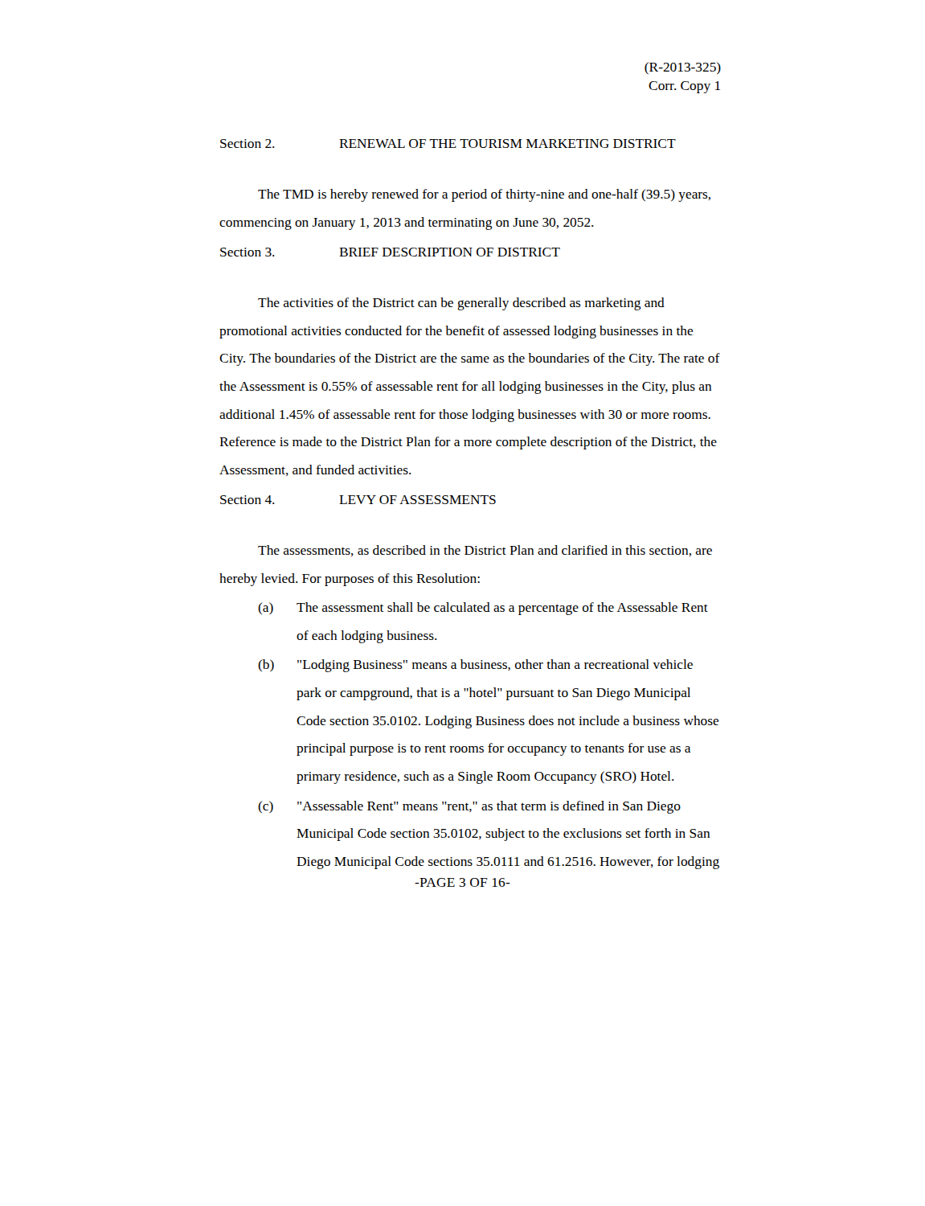(R-2013-325)
Corr. Copy 1
Section 2. RENEWAL OF THE TOURISM MARKETING DISTRICT
The TMD is hereby renewed for a period of thirty-nine and one-half (39.5) years, commencing on January 1, 2013 and terminating on June 30, 2052.
Section 3. BRIEF DESCRIPTION OF DISTRICT
The activities of the District can be generally described as marketing and promotional activities conducted for the benefit of assessed lodging businesses in the City. The boundaries of the District are the same as the boundaries of the City. The rate of the Assessment is 0.55% of assessable rent for all lodging businesses in the City, plus an additional 1.45% of assessable rent for those lodging businesses with 30 or more rooms. Reference is made to the District Plan for a more complete description of the District, the Assessment, and funded activities.
Section 4. LEVY OF ASSESSMENTS
The assessments, as described in the District Plan and clarified in this section, are hereby levied. For purposes of this Resolution:
(a) The assessment shall be calculated as a percentage of the Assessable Rent of each lodging business.
(b)"Lodging Business" means a business, other than a recreational vehicle park or campground, that is a "hotel" pursuant to San Diego Municipal Code section 35.0102. Lodging Business does not include a business whose principal purpose is to rent rooms for occupancy to tenants for use as a primary residence, such as a Single Room Occupancy (SRO) Hotel.
(c)"Assessable Rent" means "rent," as that term is defined in San Diego Municipal Code section 35.0102, subject to the exclusions set forth in San Diego Municipal Code sections 35.0111 and 61.2516. However, for lodging
-PAGE 3 OF 16-